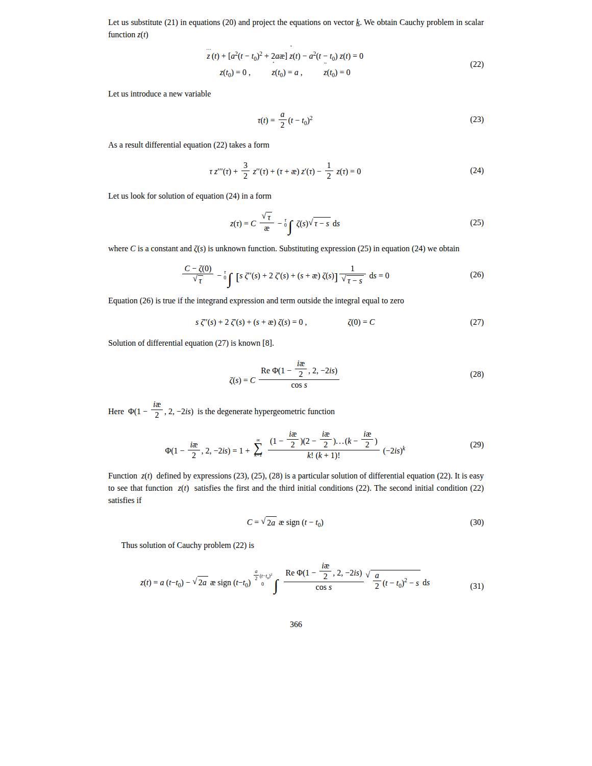Let us substitute (21) in equations (20) and project the equations on vector k. We obtain Cauchy problem in scalar function z(t)
z (t) + [a2(t − t0)2 + 2aæ] z(t) − a2(t − t0) z(t) = 0
z(t0) = 0 , z(t0) = a , z(t0) = 0
(22)
Let us introduce a new variable
τ(t) = a 2(t − t0)2
(23)
As a result differential equation (22) takes a form
τ z′′′(τ) + 32 z′′(τ) + (τ + æ) z′(τ) − 12 z(τ) = 0
(24)
Let us look for solution of equation (24) in a form
z(τ) = C τæ − τ 0∫ ζ(s)τ − s ds
(25)
where C is a constant and ζ(s) is unknown function. Substituting expression (25) in equation (24) we obtain
C − ζ(0) τ − τ 0∫ [s ζ′′(s) + 2 ζ′(s) + (s + æ) ζ(s)] 1 τ − s ds = 0
(26)
Equation (26) is true if the integrand expression and term outside the integral equal to zero
s ζ′′(s) + 2 ζ′(s) + (s + æ) ζ(s) = 0 , ζ(0) = C
(27)
Solution of differential equation (27) is known [8].
ζ(s) = C Re Φ(1 − iæ 2, 2, −2is) cos s
(28)
Here Φ(1 − iæ 2, 2, −2is) is the degenerate hypergeometric function
Φ(1 − iæ 2, 2, −2is) = 1 + ∞∑k=1 (1 − iæ 2)(2 − iæ 2)...(k − iæ 2) k! (k + 1)! (−2is)k
(29)
Function z(t) defined by expressions (23), (25), (28) is a particular solution of differential equation (22). It is easy to see that function z(t) satisfies the first and the third initial conditions (22). The second initial condition (22) satisfies if
C = 2a æ sign (t − t0)
(30)
Thus solution of Cauchy problem (22) is
z(t) = a (t−t0) − 2a æ sign (t−t0) a 2(t−t0)20∫ Re Φ(1 − iæ 2, 2, −2is) cos s a 2(t − t0)2 − s ds
(31)
366